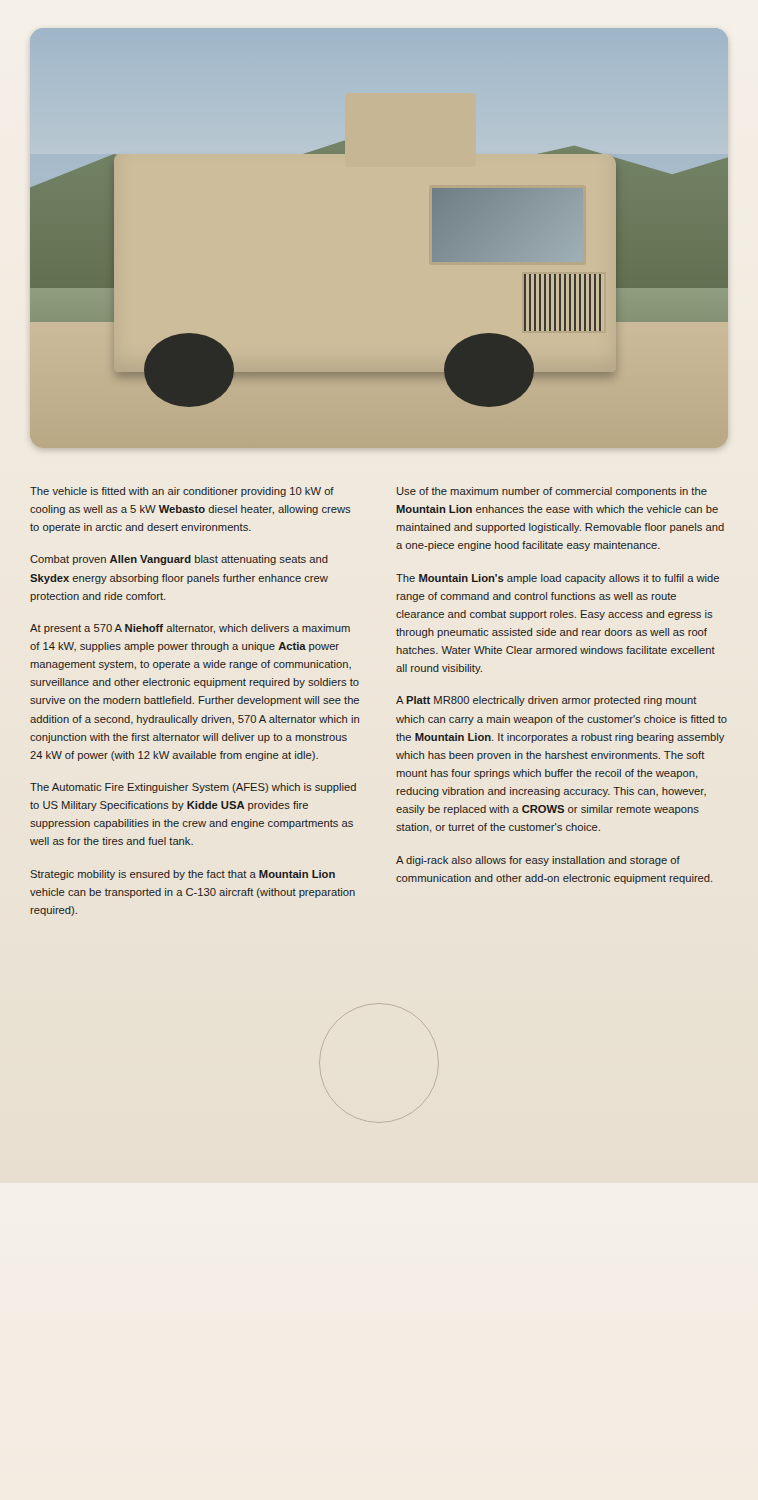The vehicle is fitted with an air conditioner providing 10 kW of cooling as well as a 5 kW Webasto diesel heater, allowing crews to operate in arctic and desert environments.
Combat proven Allen Vanguard blast attenuating seats and Skydex energy absorbing floor panels further enhance crew protection and ride comfort.
At present a 570 A Niehoff alternator, which delivers a maximum of 14 kW, supplies ample power through a unique Actia power management system, to operate a wide range of communication, surveillance and other electronic equipment required by soldiers to survive on the modern battlefield. Further development will see the addition of a second, hydraulically driven, 570 A alternator which in conjunction with the first alternator will deliver up to a monstrous 24 kW of power (with 12 kW available from engine at idle).
The Automatic Fire Extinguisher System (AFES) which is supplied to US Military Specifications by Kidde USA provides fire suppression capabilities in the crew and engine compartments as well as for the tires and fuel tank.
Strategic mobility is ensured by the fact that a Mountain Lion vehicle can be transported in a C-130 aircraft (without preparation required).
Use of the maximum number of commercial components in the Mountain Lion enhances the ease with which the vehicle can be maintained and supported logistically. Removable floor panels and a one-piece engine hood facilitate easy maintenance.
The Mountain Lion's ample load capacity allows it to fulfil a wide range of command and control functions as well as route clearance and combat support roles. Easy access and egress is through pneumatic assisted side and rear doors as well as roof hatches. Water White Clear armored windows facilitate excellent all round visibility.
A Platt MR800 electrically driven armor protected ring mount which can carry a main weapon of the customer's choice is fitted to the Mountain Lion. It incorporates a robust ring bearing assembly which has been proven in the harshest environments. The soft mount has four springs which buffer the recoil of the weapon, reducing vibration and increasing accuracy. This can, however, easily be replaced with a CROWS or similar remote weapons station, or turret of the customer's choice.
A digi-rack also allows for easy installation and storage of communication and other add-on electronic equipment required.